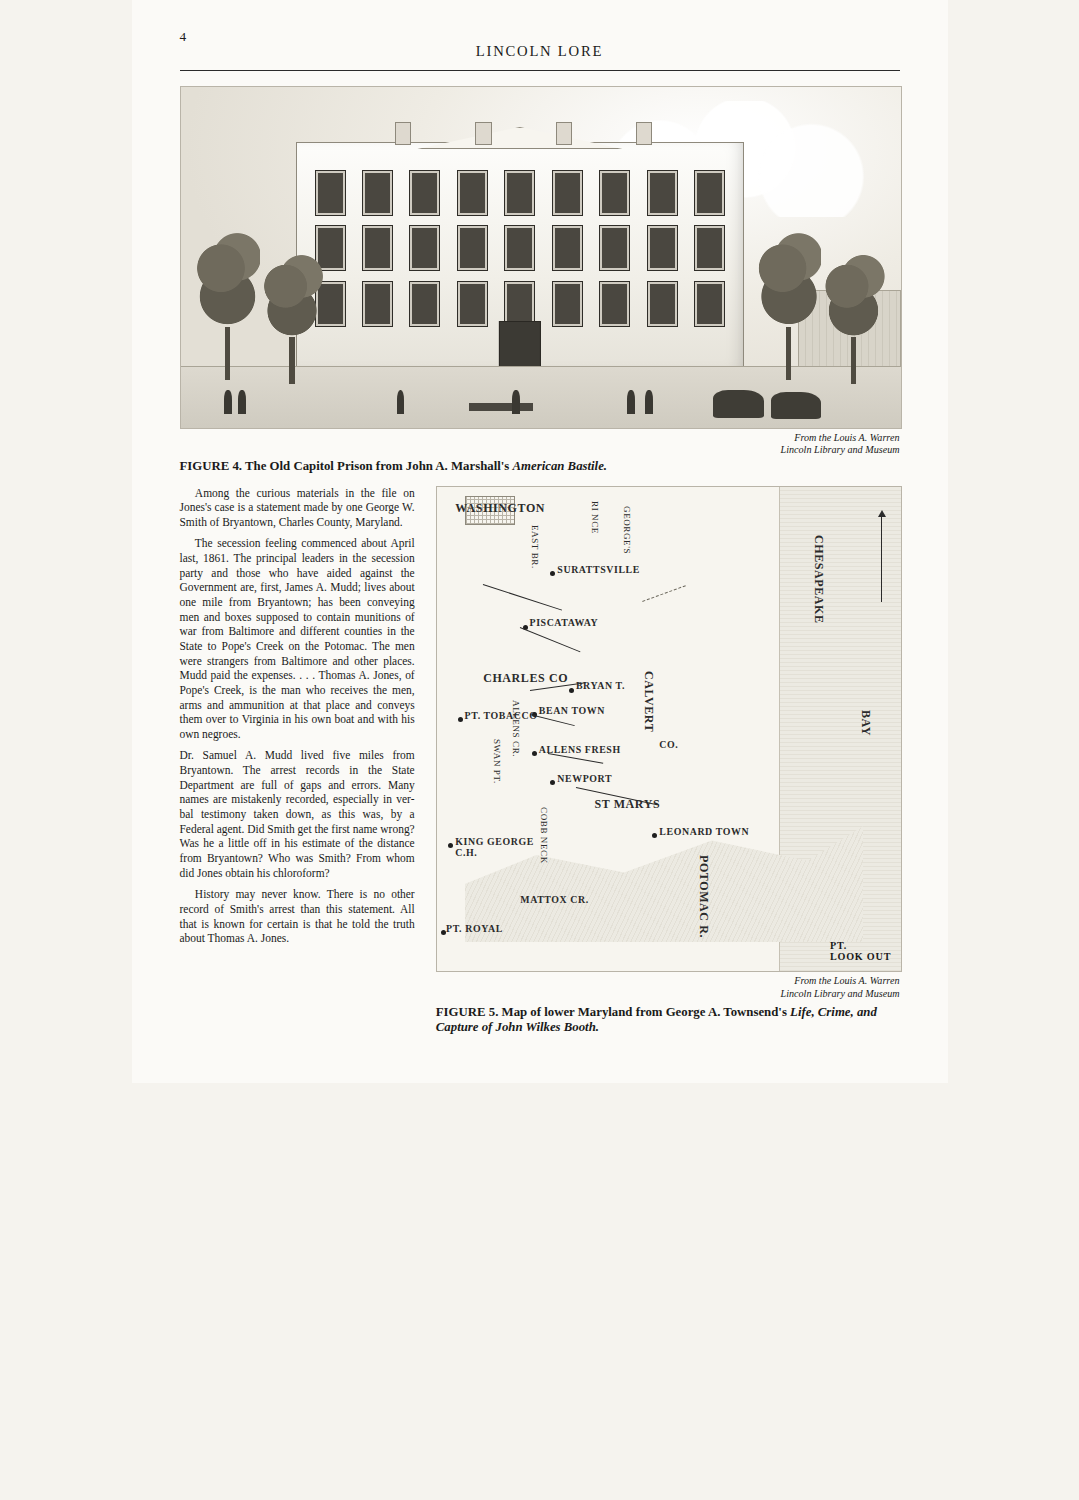4
LINCOLN LORE
From the Louis A. Warren
Lincoln Library and Museum
FIGURE 4. The Old Capitol Prison from John A. Marshall's American Bastile.
Among the curious materials in the file on Jones's case is a statement made by one George W. Smith of Bryantown, Charles County, Maryland.
The secession feeling commenced about April last, 1861. The principal leaders in the secession party and those who have aided against the Government are, first, James A. Mudd; lives about one mile from Bryantown; has been conveying men and boxes supposed to contain munitions of war from Baltimore and different counties in the State to Pope's Creek on the Potomac. The men were strangers from Baltimore and other places. Mudd paid the expenses. . . . Thomas A. Jones, of Pope's Creek, is the man who receives the men, arms and ammunition at that place and conveys them over to Virginia in his own boat and with his own negroes.
Dr. Samuel A. Mudd lived five miles from Bryantown. The arrest records in the State Department are full of gaps and errors. Many names are mistakenly recorded, especially in verbal testimony taken down, as this was, by a Federal agent. Did Smith get the first name wrong? Was he a little off in his estimate of the distance from Bryantown? Who was Smith? From whom did Jones obtain his chloroform?
History may never know. There is no other record of Smith's arrest than this statement. All that is known for certain is that he told the truth about Thomas A. Jones.
WASHINGTON
EAST BR.
RI NCE
GEORGE'S
CHESAPEAKE
BAY
SURATTSVILLE
PISCATAWAY
CHARLES CO
PT. TOBACCO
BRYAN T.
BEAN TOWN
ALLENS FRESH
NEWPORT
ST MARYS
ALLENS CR.
SWAN PT.
COBB NECK
CALVERT
CO.
LEONARD TOWN
KING GEORGE
C.H.
MATTOX CR.
PT. ROYAL
POTOMAC R.
PT.
LOOK OUT
From the Louis A. Warren
Lincoln Library and Museum
FIGURE 5. Map of lower Maryland from George A. Townsend's Life, Crime, and Capture of John Wilkes Booth.